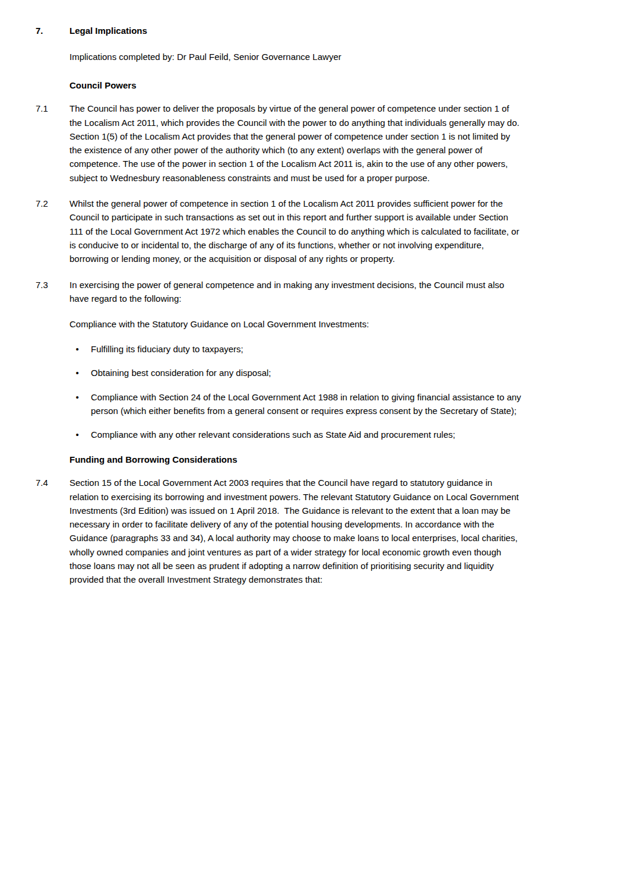7. Legal Implications
Implications completed by: Dr Paul Feild, Senior Governance Lawyer
Council Powers
7.1 The Council has power to deliver the proposals by virtue of the general power of competence under section 1 of the Localism Act 2011, which provides the Council with the power to do anything that individuals generally may do. Section 1(5) of the Localism Act provides that the general power of competence under section 1 is not limited by the existence of any other power of the authority which (to any extent) overlaps with the general power of competence. The use of the power in section 1 of the Localism Act 2011 is, akin to the use of any other powers, subject to Wednesbury reasonableness constraints and must be used for a proper purpose.
7.2 Whilst the general power of competence in section 1 of the Localism Act 2011 provides sufficient power for the Council to participate in such transactions as set out in this report and further support is available under Section 111 of the Local Government Act 1972 which enables the Council to do anything which is calculated to facilitate, or is conducive to or incidental to, the discharge of any of its functions, whether or not involving expenditure, borrowing or lending money, or the acquisition or disposal of any rights or property.
7.3 In exercising the power of general competence and in making any investment decisions, the Council must also have regard to the following:
Compliance with the Statutory Guidance on Local Government Investments:
Fulfilling its fiduciary duty to taxpayers;
Obtaining best consideration for any disposal;
Compliance with Section 24 of the Local Government Act 1988 in relation to giving financial assistance to any person (which either benefits from a general consent or requires express consent by the Secretary of State);
Compliance with any other relevant considerations such as State Aid and procurement rules;
Funding and Borrowing Considerations
7.4 Section 15 of the Local Government Act 2003 requires that the Council have regard to statutory guidance in relation to exercising its borrowing and investment powers. The relevant Statutory Guidance on Local Government Investments (3rd Edition) was issued on 1 April 2018. The Guidance is relevant to the extent that a loan may be necessary in order to facilitate delivery of any of the potential housing developments. In accordance with the Guidance (paragraphs 33 and 34), A local authority may choose to make loans to local enterprises, local charities, wholly owned companies and joint ventures as part of a wider strategy for local economic growth even though those loans may not all be seen as prudent if adopting a narrow definition of prioritising security and liquidity provided that the overall Investment Strategy demonstrates that: